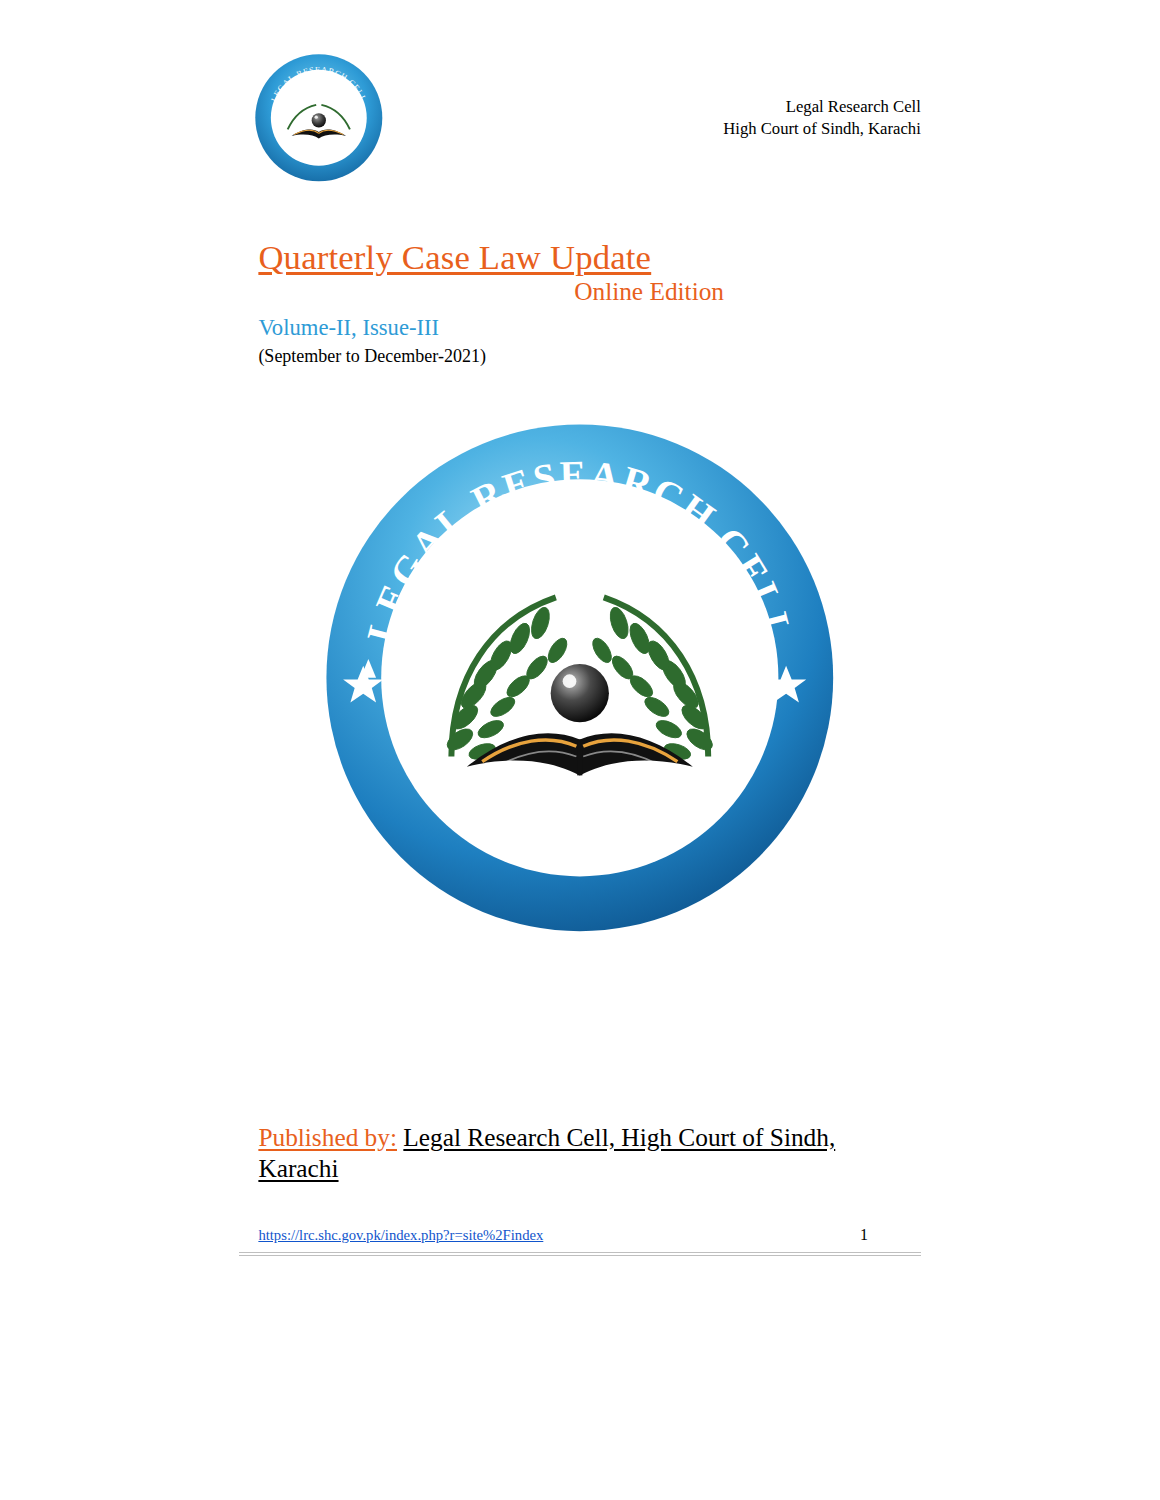LEGAL RESEARCH CELL HIGH COURT OF SINDH
Legal Research Cell
High Court of Sindh, Karachi
Quarterly Case Law Update
Online Edition
Volume-II, Issue-III
(September to December-2021)
LEGAL RESEARCH CELL HIGH COURT OF SINDH
Published by: Legal Research Cell, High Court of Sindh, Karachi
https://lrc.shc.gov.pk/index.php?r=site%2Findex 1